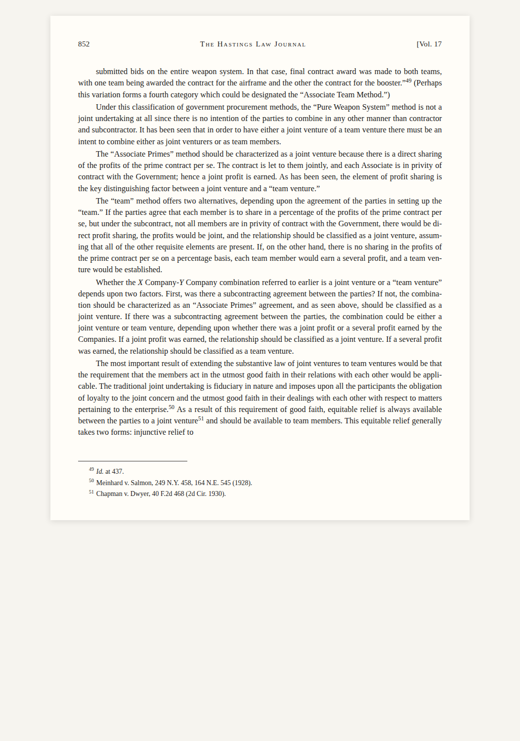852 The Hastings Law Journal [Vol. 17
submitted bids on the entire weapon system. In that case, final contract award was made to both teams, with one team being awarded the contract for the airframe and the other the contract for the booster.”49 (Perhaps this variation forms a fourth category which could be designated the “Associate Team Method.”)
Under this classification of government procurement methods, the “Pure Weapon System” method is not a joint undertaking at all since there is no intention of the parties to combine in any other manner than contractor and subcontractor. It has been seen that in order to have either a joint venture of a team venture there must be an intent to combine either as joint venturers or as team members.
The “Associate Primes” method should be characterized as a joint venture because there is a direct sharing of the profits of the prime contract per se. The contract is let to them jointly, and each Associate is in privity of contract with the Government; hence a joint profit is earned. As has been seen, the element of profit sharing is the key distinguishing factor between a joint venture and a “team venture.”
The “team” method offers two alternatives, depending upon the agreement of the parties in setting up the “team.” If the parties agree that each member is to share in a percentage of the profits of the prime contract per se, but under the subcontract, not all members are in privity of contract with the Government, there would be direct profit sharing, the profits would be joint, and the relationship should be classified as a joint venture, assuming that all of the other requisite elements are present. If, on the other hand, there is no sharing in the profits of the prime contract per se on a percentage basis, each team member would earn a several profit, and a team venture would be established.
Whether the X Company-Y Company combination referred to earlier is a joint venture or a “team venture” depends upon two factors. First, was there a subcontracting agreement between the parties? If not, the combination should be characterized as an “Associate Primes” agreement, and as seen above, should be classified as a joint venture. If there was a subcontracting agreement between the parties, the combination could be either a joint venture or team venture, depending upon whether there was a joint profit or a several profit earned by the Companies. If a joint profit was earned, the relationship should be classified as a joint venture. If a several profit was earned, the relationship should be classified as a team venture.
The most important result of extending the substantive law of joint ventures to team ventures would be that the requirement that the members act in the utmost good faith in their relations with each other would be applicable. The traditional joint undertaking is fiduciary in nature and imposes upon all the participants the obligation of loyalty to the joint concern and the utmost good faith in their dealings with each other with respect to matters pertaining to the enterprise.50 As a result of this requirement of good faith, equitable relief is always available between the parties to a joint venture51 and should be available to team members. This equitable relief generally takes two forms: injunctive relief to
49 Id. at 437.
50 Meinhard v. Salmon, 249 N.Y. 458, 164 N.E. 545 (1928).
51 Chapman v. Dwyer, 40 F.2d 468 (2d Cir. 1930).